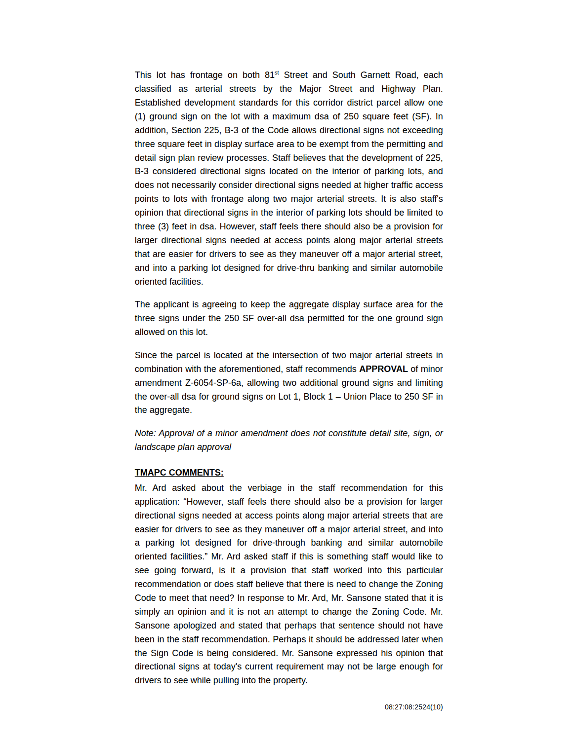This lot has frontage on both 81st Street and South Garnett Road, each classified as arterial streets by the Major Street and Highway Plan. Established development standards for this corridor district parcel allow one (1) ground sign on the lot with a maximum dsa of 250 square feet (SF). In addition, Section 225, B-3 of the Code allows directional signs not exceeding three square feet in display surface area to be exempt from the permitting and detail sign plan review processes. Staff believes that the development of 225, B-3 considered directional signs located on the interior of parking lots, and does not necessarily consider directional signs needed at higher traffic access points to lots with frontage along two major arterial streets. It is also staff's opinion that directional signs in the interior of parking lots should be limited to three (3) feet in dsa. However, staff feels there should also be a provision for larger directional signs needed at access points along major arterial streets that are easier for drivers to see as they maneuver off a major arterial street, and into a parking lot designed for drive-thru banking and similar automobile oriented facilities.
The applicant is agreeing to keep the aggregate display surface area for the three signs under the 250 SF over-all dsa permitted for the one ground sign allowed on this lot.
Since the parcel is located at the intersection of two major arterial streets in combination with the aforementioned, staff recommends APPROVAL of minor amendment Z-6054-SP-6a, allowing two additional ground signs and limiting the over-all dsa for ground signs on Lot 1, Block 1 – Union Place to 250 SF in the aggregate.
Note: Approval of a minor amendment does not constitute detail site, sign, or landscape plan approval
TMAPC COMMENTS:
Mr. Ard asked about the verbiage in the staff recommendation for this application: “However, staff feels there should also be a provision for larger directional signs needed at access points along major arterial streets that are easier for drivers to see as they maneuver off a major arterial street, and into a parking lot designed for drive-through banking and similar automobile oriented facilities.” Mr. Ard asked staff if this is something staff would like to see going forward, is it a provision that staff worked into this particular recommendation or does staff believe that there is need to change the Zoning Code to meet that need? In response to Mr. Ard, Mr. Sansone stated that it is simply an opinion and it is not an attempt to change the Zoning Code. Mr. Sansone apologized and stated that perhaps that sentence should not have been in the staff recommendation. Perhaps it should be addressed later when the Sign Code is being considered. Mr. Sansone expressed his opinion that directional signs at today's current requirement may not be large enough for drivers to see while pulling into the property.
08:27:08:2524(10)